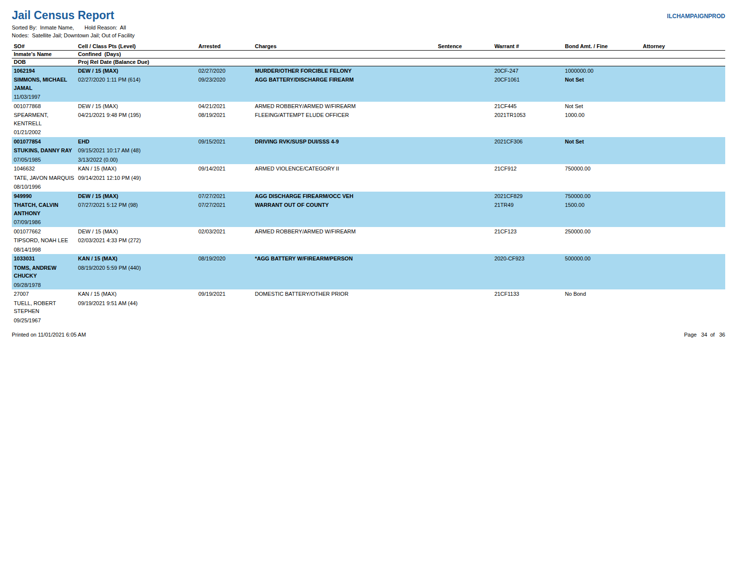Jail Census Report
ILCHAMPAIGNPROD
Sorted By: Inmate Name, Hold Reason: All
Nodes: Satellite Jail; Downtown Jail; Out of Facility
| SO# | Cell / Class Pts (Level) | Arrested | Charges | Sentence | Warrant # | Bond Amt. / Fine | Attorney |
| --- | --- | --- | --- | --- | --- | --- | --- |
| Inmate's Name | Confined (Days) | | | | | | |
| DOB | Proj Rel Date (Balance Due) | | | | | | |
| 1062194 | DEW / 15 (MAX) | 02/27/2020 | MURDER/OTHER FORCIBLE FELONY | | 20CF-247 | 1000000.00 | |
| SIMMONS, MICHAEL JAMAL | 02/27/2020 1:11 PM (614) | 09/23/2020 | AGG BATTERY/DISCHARGE FIREARM | | 20CF1061 | Not Set | |
| 11/03/1997 | | | | | | | |
| 001077868 | DEW / 15 (MAX) | 04/21/2021 | ARMED ROBBERY/ARMED W/FIREARM | | 21CF445 | Not Set | |
| SPEARMENT, KENTRELL | 04/21/2021 9:48 PM (195) | 08/19/2021 | FLEEING/ATTEMPT ELUDE OFFICER | | 2021TR1053 | 1000.00 | |
| 01/21/2002 | | | | | | | |
| 001077854 | EHD | 09/15/2021 | DRIVING RVK/SUSP DUI/SSS 4-9 | | 2021CF306 | Not Set | |
| STUKINS, DANNY RAY | 09/15/2021 10:17 AM (48) | | | | | | |
| 07/05/1985 | 3/13/2022 (0.00) | | | | | | |
| 1046632 | KAN / 15 (MAX) | 09/14/2021 | ARMED VIOLENCE/CATEGORY II | | 21CF912 | 750000.00 | |
| TATE, JAVON MARQUIS | 09/14/2021 12:10 PM (49) | | | | | | |
| 08/10/1996 | | | | | | | |
| 949990 | DEW / 15 (MAX) | 07/27/2021 | AGG DISCHARGE FIREARM/OCC VEH | | 2021CF829 | 750000.00 | |
| THATCH, CALVIN ANTHONY | 07/27/2021 5:12 PM (98) | 07/27/2021 | WARRANT OUT OF COUNTY | | 21TR49 | 1500.00 | |
| 07/09/1986 | | | | | | | |
| 001077662 | DEW / 15 (MAX) | 02/03/2021 | ARMED ROBBERY/ARMED W/FIREARM | | 21CF123 | 250000.00 | |
| TIPSORD, NOAH LEE | 02/03/2021 4:33 PM (272) | | | | | | |
| 08/14/1998 | | | | | | | |
| 1033031 | KAN / 15 (MAX) | 08/19/2020 | *AGG BATTERY W/FIREARM/PERSON | | 2020-CF923 | 500000.00 | |
| TOMS, ANDREW CHUCKY | 08/19/2020 5:59 PM (440) | | | | | | |
| 09/28/1978 | | | | | | | |
| 27007 | KAN / 15 (MAX) | 09/19/2021 | DOMESTIC BATTERY/OTHER PRIOR | | 21CF1133 | No Bond | |
| TUELL, ROBERT STEPHEN | 09/19/2021 9:51 AM (44) | | | | | | |
| 09/25/1967 | | | | | | | |
Printed on 11/01/2021 6:05 AM Page 34 of 36